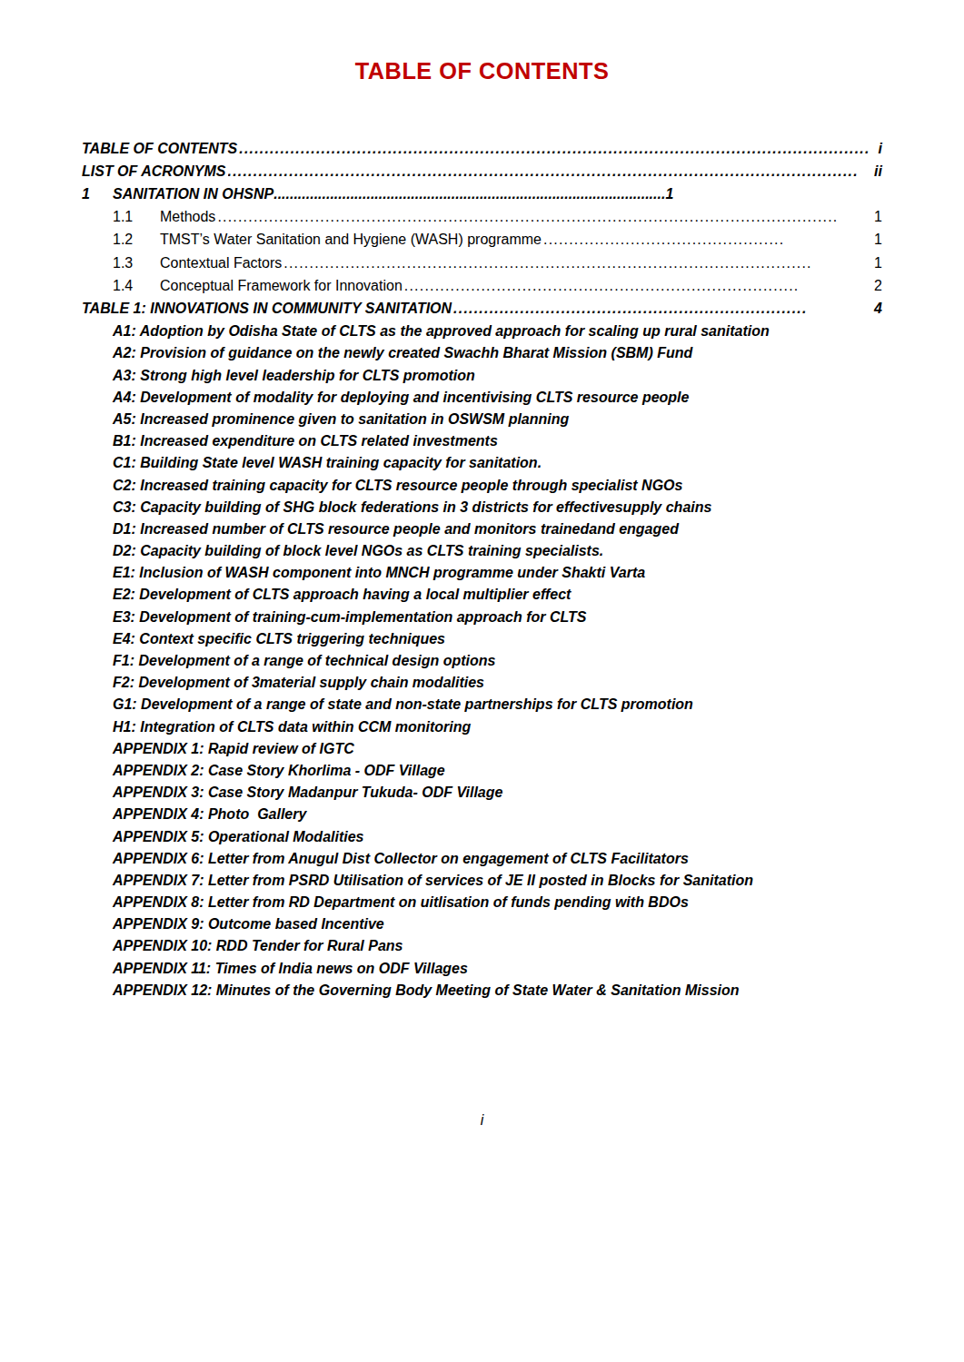TABLE OF CONTENTS
TABLE OF CONTENTS ........................................................................................................................... i
LIST OF ACRONYMS ........................................................................................................................... ii
1 SANITATION IN OHSNP ................................................................................................. 1
1.1 Methods ......................................................................................................................... 1
1.2 TMST’s Water Sanitation and Hygiene (WASH) programme ............................................... 1
1.3 Contextual Factors ....................................................................................................... 1
1.4 Conceptual Framework for Innovation ............................................................................. 2
TABLE 1: INNOVATIONS IN COMMUNITY SANITATION ..................................................................... 4
A1: Adoption by Odisha State of CLTS as the approved approach for scaling up rural sanitation
A2: Provision of guidance on the newly created Swachh Bharat Mission (SBM) Fund
A3: Strong high level leadership for CLTS promotion
A4: Development of modality for deploying and incentivising CLTS resource people
A5: Increased prominence given to sanitation in OSWSM planning
B1: Increased expenditure on CLTS related investments
C1: Building State level WASH training capacity for sanitation.
C2: Increased training capacity for CLTS resource people through specialist NGOs
C3: Capacity building of SHG block federations in 3 districts for effectivesupply chains
D1: Increased number of CLTS resource people and monitors trainedand engaged
D2: Capacity building of block level NGOs as CLTS training specialists.
E1: Inclusion of WASH component into MNCH programme under Shakti Varta
E2: Development of CLTS approach having a local multiplier effect
E3: Development of training-cum-implementation approach for CLTS
E4: Context specific CLTS triggering techniques
F1: Development of a range of technical design options
F2: Development of 3material supply chain modalities
G1: Development of a range of state and non-state partnerships for CLTS promotion
H1: Integration of CLTS data within CCM monitoring
APPENDIX 1: Rapid review of IGTC
APPENDIX 2: Case Story Khorlima - ODF Village
APPENDIX 3: Case Story Madanpur Tukuda- ODF Village
APPENDIX 4: Photo Gallery
APPENDIX 5: Operational Modalities
APPENDIX 6: Letter from Anugul Dist Collector on engagement of CLTS Facilitators
APPENDIX 7: Letter from PSRD Utilisation of services of JE II posted in Blocks for Sanitation
APPENDIX 8: Letter from RD Department on uitlisation of funds pending with BDOs
APPENDIX 9: Outcome based Incentive
APPENDIX 10: RDD Tender for Rural Pans
APPENDIX 11: Times of India news on ODF Villages
APPENDIX 12: Minutes of the Governing Body Meeting of State Water & Sanitation Mission
i